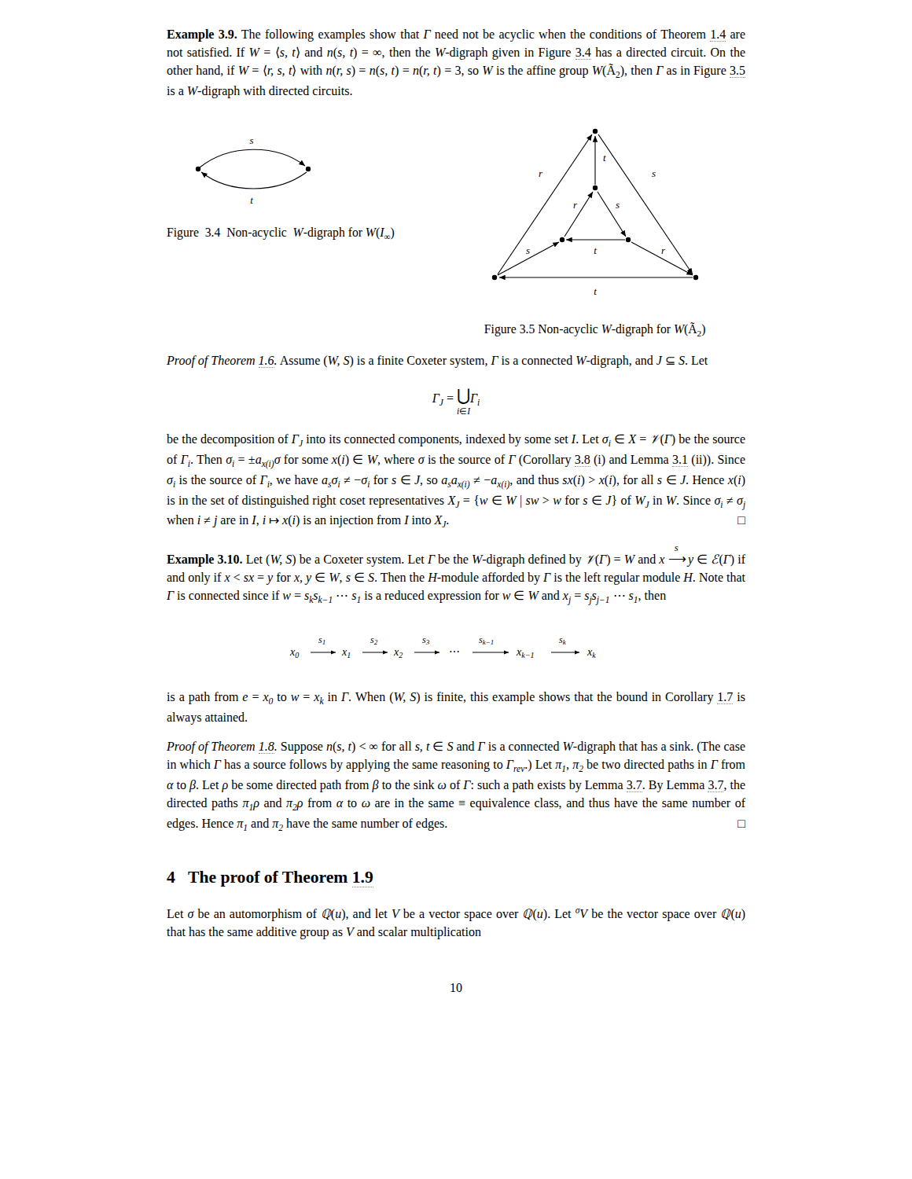Example 3.9. The following examples show that Γ need not be acyclic when the conditions of Theorem 1.4 are not satisfied. If W = ⟨s, t⟩ and n(s, t) = ∞, then the W-digraph given in Figure 3.4 has a directed circuit. On the other hand, if W = ⟨r, s, t⟩ with n(r, s) = n(s, t) = n(r, t) = 3, so W is the affine group W(Ã2), then Γ as in Figure 3.5 is a W-digraph with directed circuits.
s t
Figure 3.4 Non-acyclic W-digraph for W(I∞)
t r s r s t s r t
Figure 3.5 Non-acyclic W-digraph for W(Ã2)
Proof of Theorem 1.6. Assume (W, S) is a finite Coxeter system, Γ is a connected W-digraph, and J ⊆ S. Let
ΓJ = ⋃i∈I Γi
be the decomposition of ΓJ into its connected components, indexed by some set I. Let σi ∈ X = 𝒱(Γ) be the source of Γi. Then σi = ±ax(i)σ for some x(i) ∈ W, where σ is the source of Γ (Corollary 3.8 (i) and Lemma 3.1 (ii)). Since σi is the source of Γi, we have asσi ≠ −σi for s ∈ J, so asax(i) ≠ −ax(i), and thus sx(i) > x(i), for all s ∈ J. Hence x(i) is in the set of distinguished right coset representatives XJ = {w ∈ W | sw > w for s ∈ J} of WJ in W. Since σi ≠ σj when i ≠ j are in I, i ↦ x(i) is an injection from I into XJ. □
Example 3.10. Let (W, S) be a Coxeter system. Let Γ be the W-digraph defined by 𝒱(Γ) = W and x s⟶ y ∈ ℰ(Γ) if and only if x < sx = y for x, y ∈ W, s ∈ S. Then the H-module afforded by Γ is the left regular module H. Note that Γ is connected since if w = sksk−1 ⋯ s1 is a reduced expression for w ∈ W and xj = sjsj−1 ⋯ s1, then
x0 s1 x1 s2 x2 s3 ⋯ sk−1 xk−1 sk xk
is a path from e = x0 to w = xk in Γ. When (W, S) is finite, this example shows that the bound in Corollary 1.7 is always attained.
Proof of Theorem 1.8. Suppose n(s, t) < ∞ for all s, t ∈ S and Γ is a connected W-digraph that has a sink. (The case in which Γ has a source follows by applying the same reasoning to Γrev.) Let π1, π2 be two directed paths in Γ from α to β. Let ρ be some directed path from β to the sink ω of Γ: such a path exists by Lemma 3.7. By Lemma 3.7, the directed paths π1ρ and π2ρ from α to ω are in the same ≡ equivalence class, and thus have the same number of edges. Hence π1 and π2 have the same number of edges. □
4 The proof of Theorem 1.9
Let σ be an automorphism of ℚ(u), and let V be a vector space over ℚ(u). Let σV be the vector space over ℚ(u) that has the same additive group as V and scalar multiplication
10